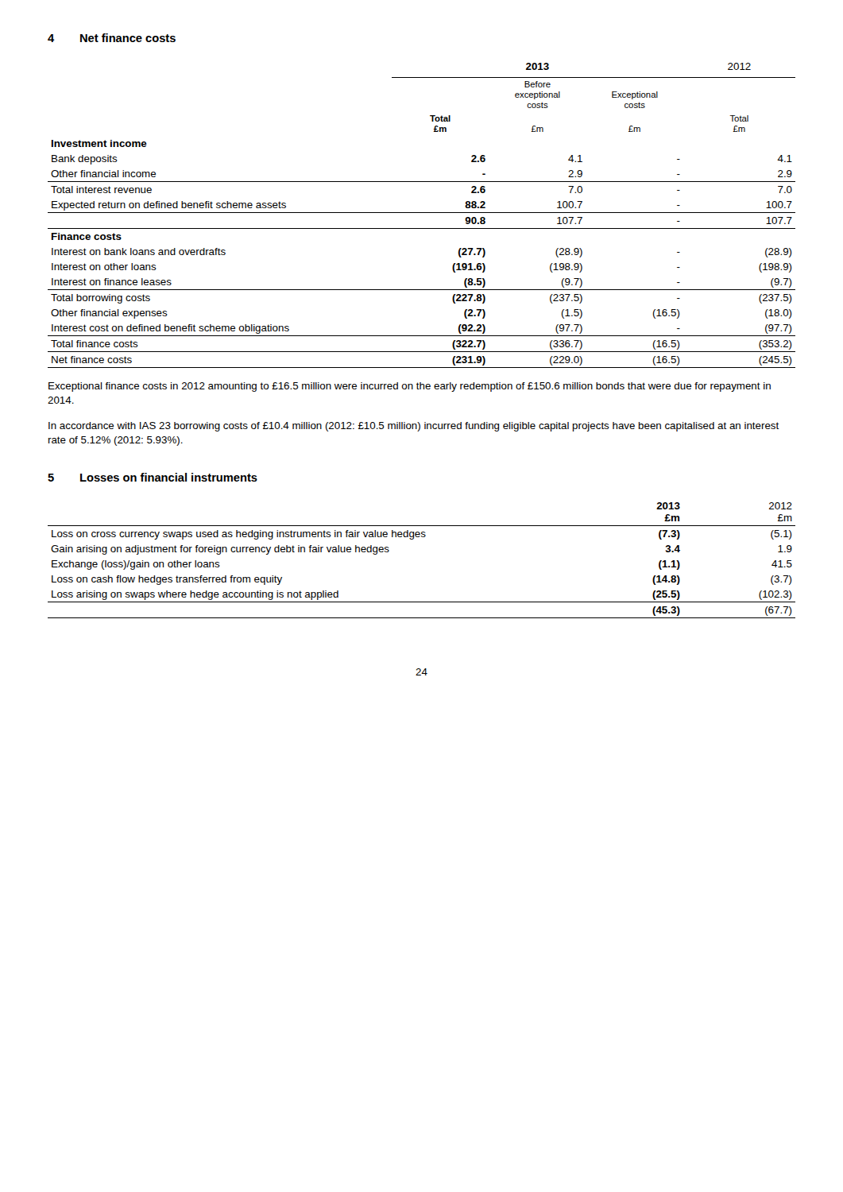4 Net finance costs
| | 2013 | 2012 |
| | | Before exceptional costs | Exceptional costs | |
| | Total £m | £m | £m | Total £m |
| Investment income | | | | |
| Bank deposits | 2.6 | 4.1 | - | 4.1 |
| Other financial income | - | 2.9 | - | 2.9 |
| Total interest revenue | 2.6 | 7.0 | - | 7.0 |
| Expected return on defined benefit scheme assets | 88.2 | 100.7 | - | 100.7 |
| | 90.8 | 107.7 | - | 107.7 |
| Finance costs | | | | |
| Interest on bank loans and overdrafts | (27.7) | (28.9) | - | (28.9) |
| Interest on other loans | (191.6) | (198.9) | - | (198.9) |
| Interest on finance leases | (8.5) | (9.7) | - | (9.7) |
| Total borrowing costs | (227.8) | (237.5) | - | (237.5) |
| Other financial expenses | (2.7) | (1.5) | (16.5) | (18.0) |
| Interest cost on defined benefit scheme obligations | (92.2) | (97.7) | - | (97.7) |
| Total finance costs | (322.7) | (336.7) | (16.5) | (353.2) |
| Net finance costs | (231.9) | (229.0) | (16.5) | (245.5) |
Exceptional finance costs in 2012 amounting to £16.5 million were incurred on the early redemption of £150.6 million bonds that were due for repayment in 2014.
In accordance with IAS 23 borrowing costs of £10.4 million (2012: £10.5 million) incurred funding eligible capital projects have been capitalised at an interest rate of 5.12% (2012: 5.93%).
5 Losses on financial instruments
| | 2013 £m | 2012 £m |
| Loss on cross currency swaps used as hedging instruments in fair value hedges | (7.3) | (5.1) |
| Gain arising on adjustment for foreign currency debt in fair value hedges | 3.4 | 1.9 |
| Exchange (loss)/gain on other loans | (1.1) | 41.5 |
| Loss on cash flow hedges transferred from equity | (14.8) | (3.7) |
| Loss arising on swaps where hedge accounting is not applied | (25.5) | (102.3) |
| | (45.3) | (67.7) |
24